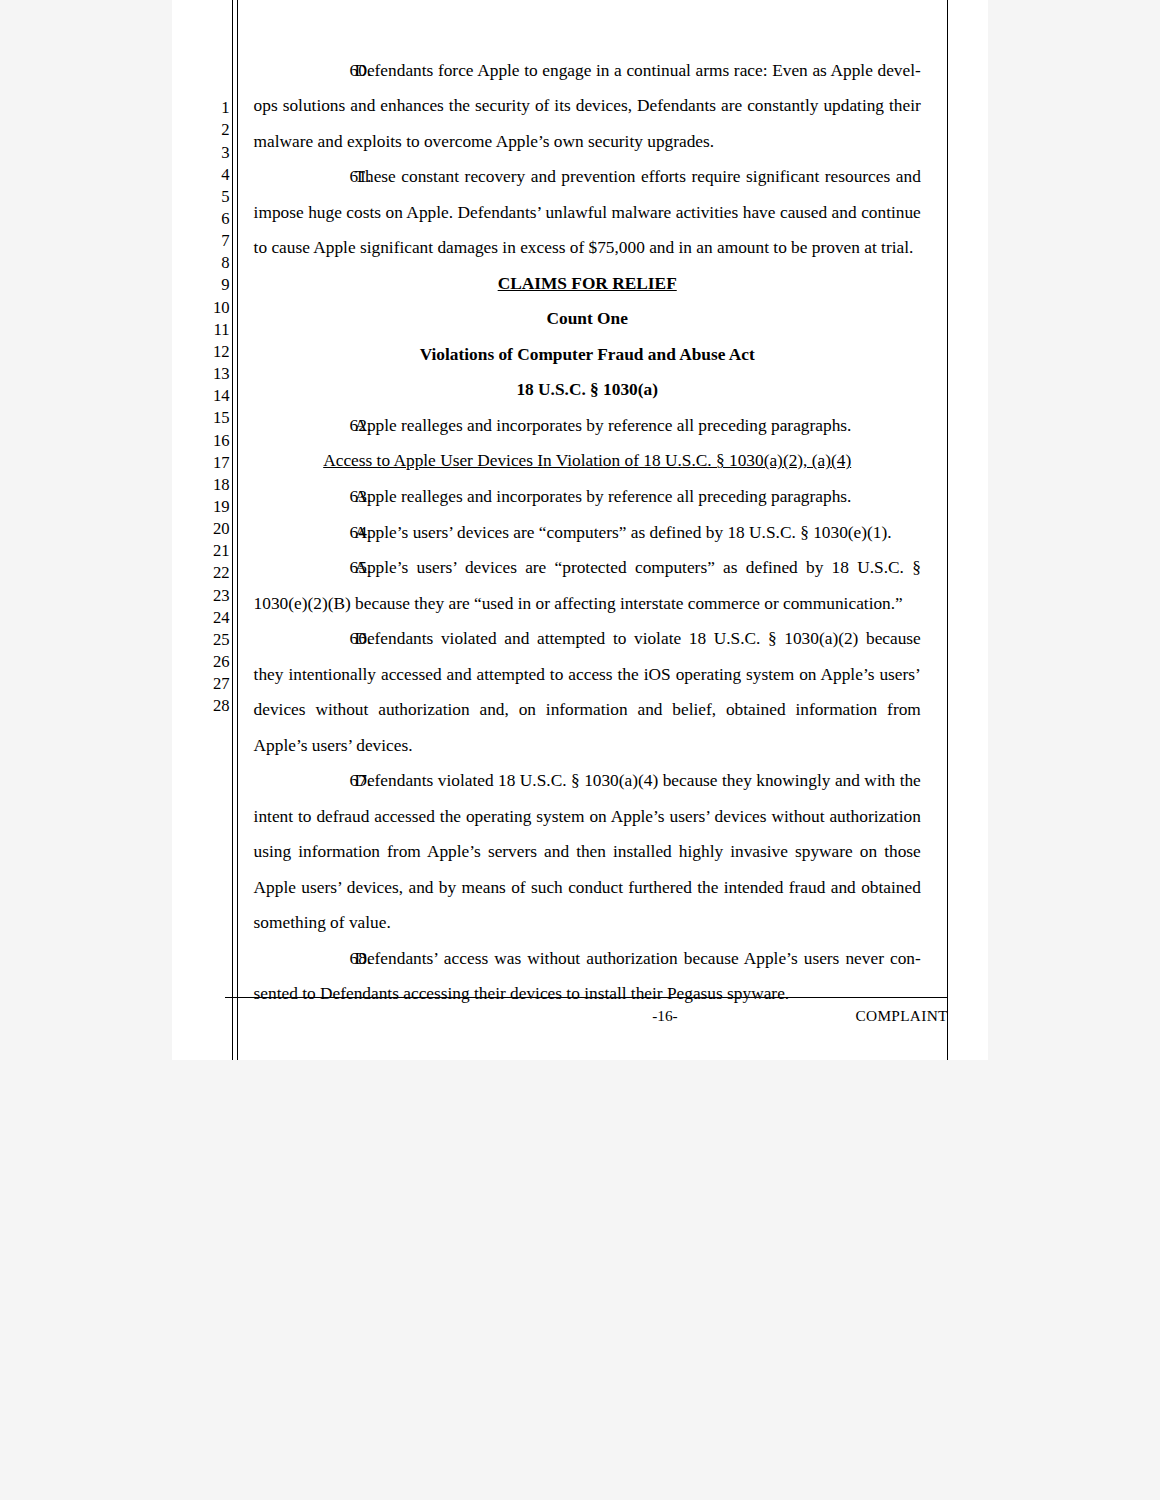1
2
3
4
5
6
7
8
9
10
11
12
13
14
15
16
17
18
19
20
21
22
23
24
25
26
27
28
60. Defendants force Apple to engage in a continual arms race: Even as Apple develops solutions and enhances the security of its devices, Defendants are constantly updating their malware and exploits to overcome Apple’s own security upgrades.
61. These constant recovery and prevention efforts require significant resources and impose huge costs on Apple. Defendants’ unlawful malware activities have caused and continue to cause Apple significant damages in excess of $75,000 and in an amount to be proven at trial.
CLAIMS FOR RELIEF
Count One
Violations of Computer Fraud and Abuse Act
18 U.S.C. § 1030(a)
62. Apple realleges and incorporates by reference all preceding paragraphs.
Access to Apple User Devices In Violation of 18 U.S.C. § 1030(a)(2), (a)(4)
63. Apple realleges and incorporates by reference all preceding paragraphs.
64. Apple’s users’ devices are “computers” as defined by 18 U.S.C. § 1030(e)(1).
65. Apple’s users’ devices are “protected computers” as defined by 18 U.S.C. § 1030(e)(2)(B) because they are “used in or affecting interstate commerce or communication.”
66. Defendants violated and attempted to violate 18 U.S.C. § 1030(a)(2) because they intentionally accessed and attempted to access the iOS operating system on Apple’s users’ devices without authorization and, on information and belief, obtained information from Apple’s users’ devices.
67. Defendants violated 18 U.S.C. § 1030(a)(4) because they knowingly and with the intent to defraud accessed the operating system on Apple’s users’ devices without authorization using information from Apple’s servers and then installed highly invasive spyware on those Apple users’ devices, and by means of such conduct furthered the intended fraud and obtained something of value.
68. Defendants’ access was without authorization because Apple’s users never consented to Defendants accessing their devices to install their Pegasus spyware.
-16- COMPLAINT